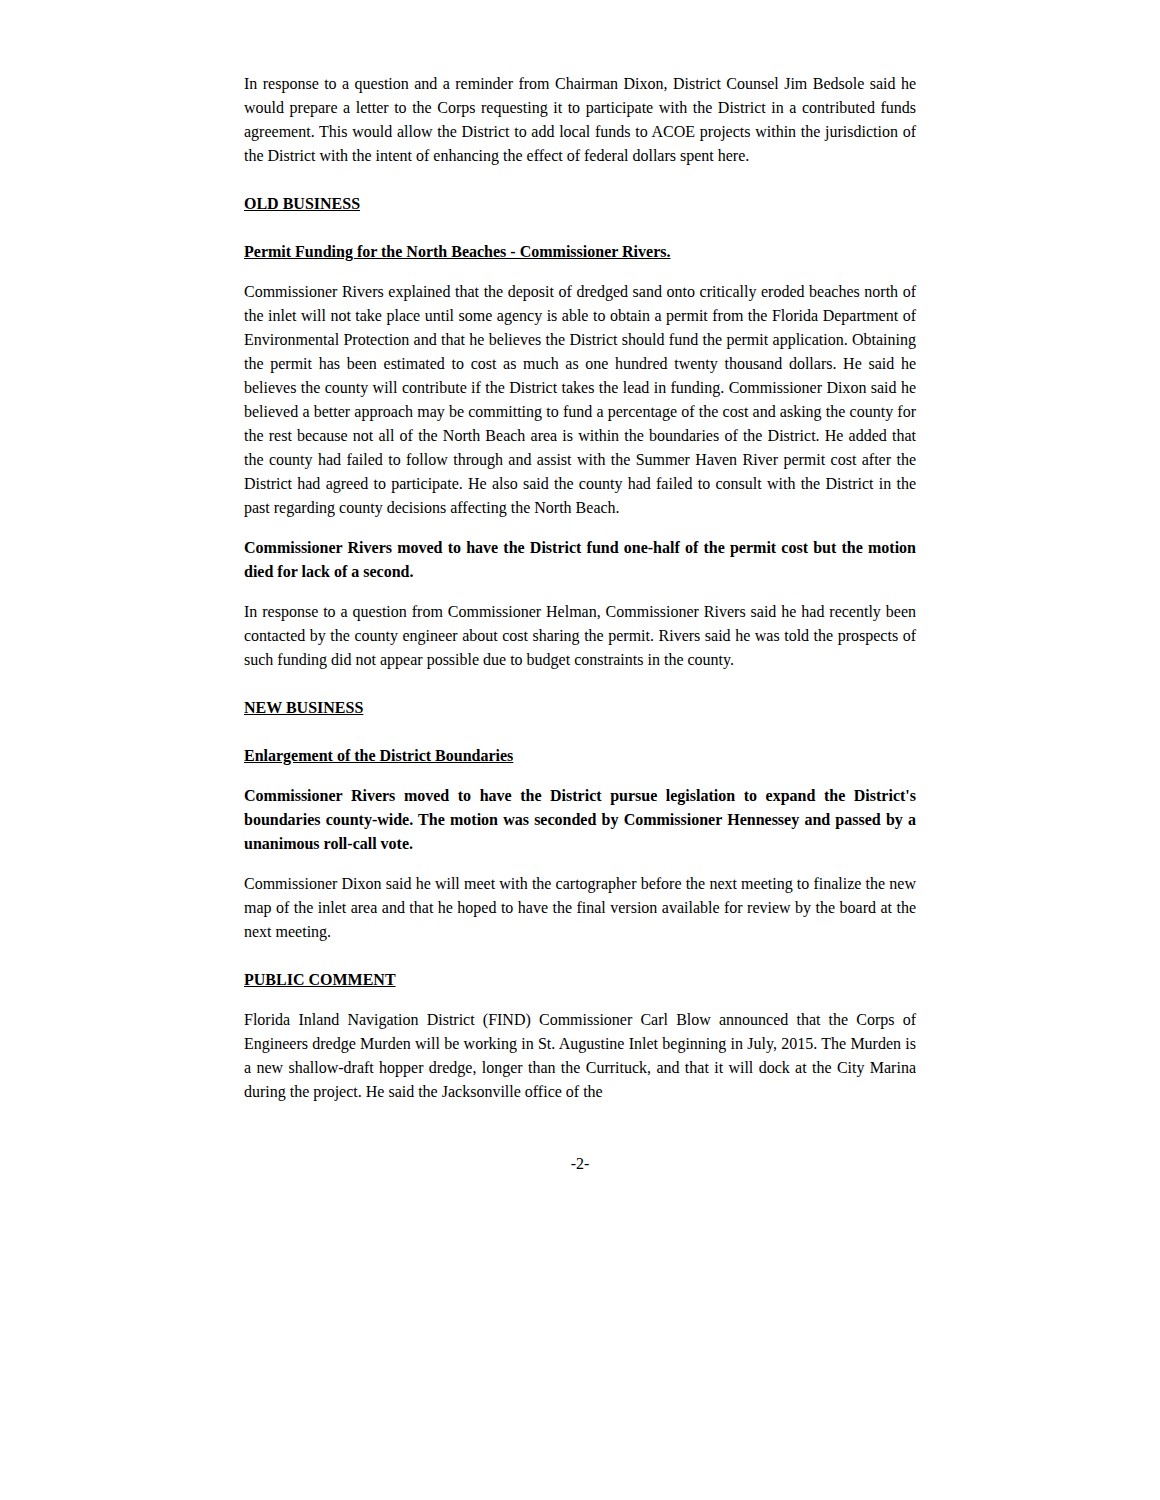In response to a question and a reminder from Chairman Dixon, District Counsel Jim Bedsole said he would prepare a letter to the Corps requesting it to participate with the District in a contributed funds agreement. This would allow the District to add local funds to ACOE projects within the jurisdiction of the District with the intent of enhancing the effect of federal dollars spent here.
OLD BUSINESS
Permit Funding for the North Beaches - Commissioner Rivers.
Commissioner Rivers explained that the deposit of dredged sand onto critically eroded beaches north of the inlet will not take place until some agency is able to obtain a permit from the Florida Department of Environmental Protection and that he believes the District should fund the permit application. Obtaining the permit has been estimated to cost as much as one hundred twenty thousand dollars. He said he believes the county will contribute if the District takes the lead in funding. Commissioner Dixon said he believed a better approach may be committing to fund a percentage of the cost and asking the county for the rest because not all of the North Beach area is within the boundaries of the District. He added that the county had failed to follow through and assist with the Summer Haven River permit cost after the District had agreed to participate. He also said the county had failed to consult with the District in the past regarding county decisions affecting the North Beach.
Commissioner Rivers moved to have the District fund one-half of the permit cost but the motion died for lack of a second.
In response to a question from Commissioner Helman, Commissioner Rivers said he had recently been contacted by the county engineer about cost sharing the permit. Rivers said he was told the prospects of such funding did not appear possible due to budget constraints in the county.
NEW BUSINESS
Enlargement of the District Boundaries
Commissioner Rivers moved to have the District pursue legislation to expand the District's boundaries county-wide. The motion was seconded by Commissioner Hennessey and passed by a unanimous roll-call vote.
Commissioner Dixon said he will meet with the cartographer before the next meeting to finalize the new map of the inlet area and that he hoped to have the final version available for review by the board at the next meeting.
PUBLIC COMMENT
Florida Inland Navigation District (FIND) Commissioner Carl Blow announced that the Corps of Engineers dredge Murden will be working in St. Augustine Inlet beginning in July, 2015. The Murden is a new shallow-draft hopper dredge, longer than the Currituck, and that it will dock at the City Marina during the project. He said the Jacksonville office of the
-2-